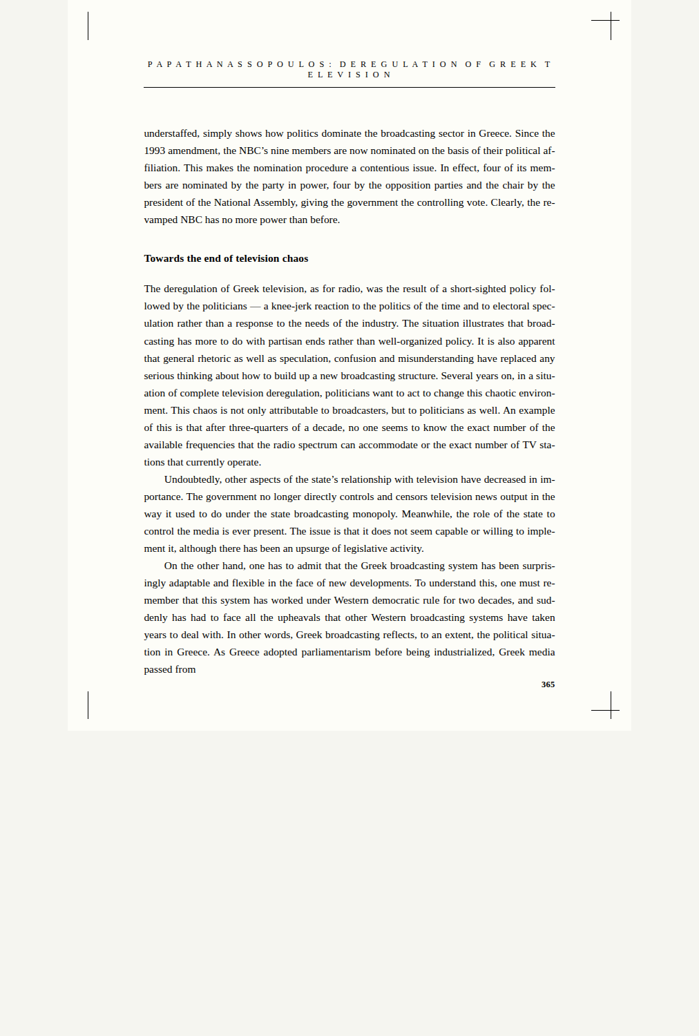P A P A T H A N A S S O P O U L O S : D E R E G U L A T I O N O F G R E E K T E L E V I S I O N
understaffed, simply shows how politics dominate the broadcasting sector in Greece. Since the 1993 amendment, the NBC’s nine members are now nominated on the basis of their political affiliation. This makes the nomination procedure a contentious issue. In effect, four of its members are nominated by the party in power, four by the opposition parties and the chair by the president of the National Assembly, giving the government the controlling vote. Clearly, the revamped NBC has no more power than before.
Towards the end of television chaos
The deregulation of Greek television, as for radio, was the result of a short-sighted policy followed by the politicians — a knee-jerk reaction to the politics of the time and to electoral speculation rather than a response to the needs of the industry. The situation illustrates that broadcasting has more to do with partisan ends rather than well-organized policy. It is also apparent that general rhetoric as well as speculation, confusion and misunderstanding have replaced any serious thinking about how to build up a new broadcasting structure. Several years on, in a situation of complete television deregulation, politicians want to act to change this chaotic environment. This chaos is not only attributable to broadcasters, but to politicians as well. An example of this is that after three-quarters of a decade, no one seems to know the exact number of the available frequencies that the radio spectrum can accommodate or the exact number of TV stations that currently operate.
Undoubtedly, other aspects of the state’s relationship with television have decreased in importance. The government no longer directly controls and censors television news output in the way it used to do under the state broadcasting monopoly. Meanwhile, the role of the state to control the media is ever present. The issue is that it does not seem capable or willing to implement it, although there has been an upsurge of legislative activity.
On the other hand, one has to admit that the Greek broadcasting system has been surprisingly adaptable and flexible in the face of new developments. To understand this, one must remember that this system has worked under Western democratic rule for two decades, and suddenly has had to face all the upheavals that other Western broadcasting systems have taken years to deal with. In other words, Greek broadcasting reflects, to an extent, the political situation in Greece. As Greece adopted parliamentarism before being industrialized, Greek media passed from
365